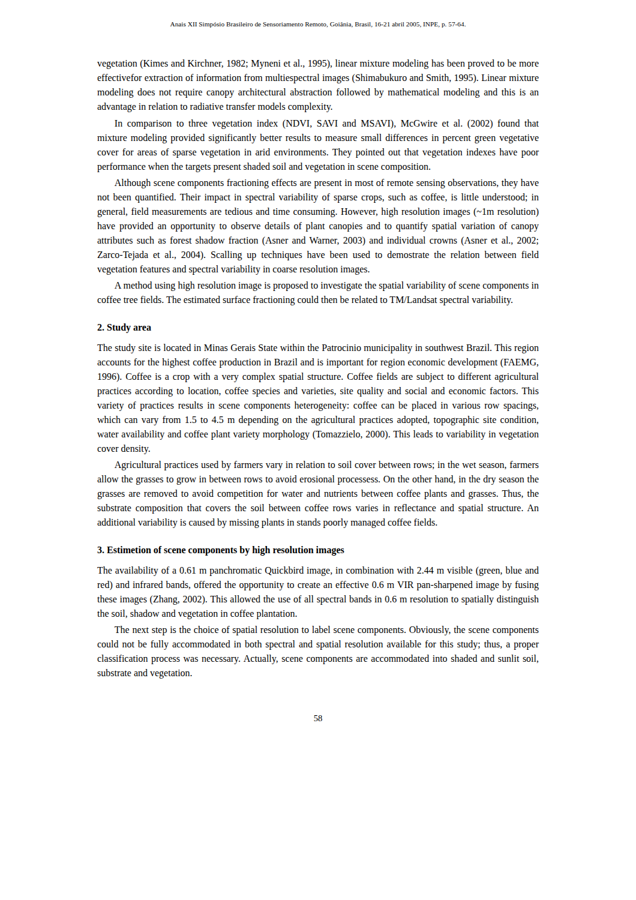Anais XII Simpósio Brasileiro de Sensoriamento Remoto, Goiânia, Brasil, 16-21 abril 2005, INPE, p. 57-64.
vegetation (Kimes and Kirchner, 1982; Myneni et al., 1995), linear mixture modeling has been proved to be more effectivefor extraction of information from multiespectral images (Shimabukuro and Smith, 1995). Linear mixture modeling does not require canopy architectural abstraction followed by mathematical modeling and this is an advantage in relation to radiative transfer models complexity.
In comparison to three vegetation index (NDVI, SAVI and MSAVI), McGwire et al. (2002) found that mixture modeling provided significantly better results to measure small differences in percent green vegetative cover for areas of sparse vegetation in arid environments. They pointed out that vegetation indexes have poor performance when the targets present shaded soil and vegetation in scene composition.
Although scene components fractioning effects are present in most of remote sensing observations, they have not been quantified. Their impact in spectral variability of sparse crops, such as coffee, is little understood; in general, field measurements are tedious and time consuming. However, high resolution images (~1m resolution) have provided an opportunity to observe details of plant canopies and to quantify spatial variation of canopy attributes such as forest shadow fraction (Asner and Warner, 2003) and individual crowns (Asner et al., 2002; Zarco-Tejada et al., 2004). Scalling up techniques have been used to demostrate the relation between field vegetation features and spectral variability in coarse resolution images.
A method using high resolution image is proposed to investigate the spatial variability of scene components in coffee tree fields. The estimated surface fractioning could then be related to TM/Landsat spectral variability.
2. Study area
The study site is located in Minas Gerais State within the Patrocinio municipality in southwest Brazil. This region accounts for the highest coffee production in Brazil and is important for region economic development (FAEMG, 1996). Coffee is a crop with a very complex spatial structure. Coffee fields are subject to different agricultural practices according to location, coffee species and varieties, site quality and social and economic factors. This variety of practices results in scene components heterogeneity: coffee can be placed in various row spacings, which can vary from 1.5 to 4.5 m depending on the agricultural practices adopted, topographic site condition, water availability and coffee plant variety morphology (Tomazzielo, 2000). This leads to variability in vegetation cover density.
Agricultural practices used by farmers vary in relation to soil cover between rows; in the wet season, farmers allow the grasses to grow in between rows to avoid erosional processess. On the other hand, in the dry season the grasses are removed to avoid competition for water and nutrients between coffee plants and grasses. Thus, the substrate composition that covers the soil between coffee rows varies in reflectance and spatial structure. An additional variability is caused by missing plants in stands poorly managed coffee fields.
3. Estimetion of scene components by high resolution images
The availability of a 0.61 m panchromatic Quickbird image, in combination with 2.44 m visible (green, blue and red) and infrared bands, offered the opportunity to create an effective 0.6 m VIR pan-sharpened image by fusing these images (Zhang, 2002). This allowed the use of all spectral bands in 0.6 m resolution to spatially distinguish the soil, shadow and vegetation in coffee plantation.
The next step is the choice of spatial resolution to label scene components. Obviously, the scene components could not be fully accommodated in both spectral and spatial resolution available for this study; thus, a proper classification process was necessary. Actually, scene components are accommodated into shaded and sunlit soil, substrate and vegetation.
58